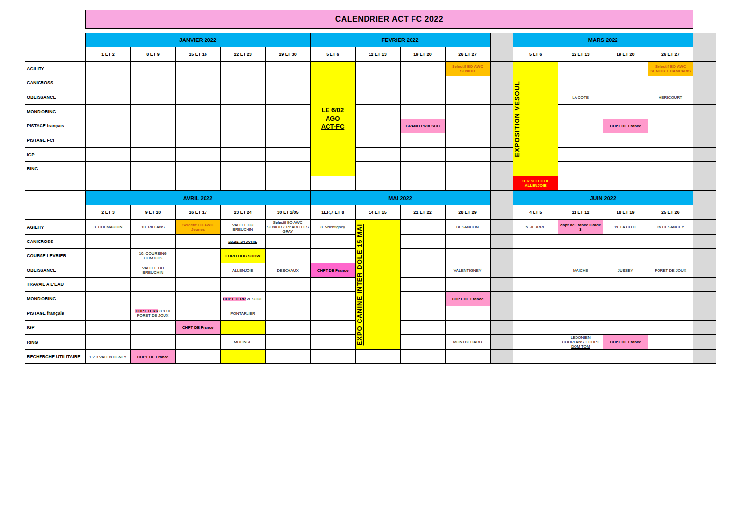| | CALENDRIER ACT FC 2022 | |
| | JANVIER 2022 | FEVRIER 2022 | | MARS 2022 | |
| | 1 ET 2 | 8 ET 9 | 15 ET 16 | 22 ET 23 | 29 ET 30 | 5 ET 6 | 12 ET 13 | 19 ET 20 | 26 ET 27 | | 5 ET 6 | 12 ET 13 | 19 ET 20 | 26 ET 27 | |
| AGILITY | | | | | | LE 6/02 AGO ACT-FC | | | Selectif EO AWC SENIOR | | EXPOSITION VESOUL | | | Selectif EO AWC SENIOR + DAMPARIS | |
| CANICROSS | | | | | | | | | | | | | |
| OBEISSANCE | | | | | | | | | | LA COTE | | HERICOURT | |
| MONDIORING | | | | | | | | | | | | | |
| PISTAGE français | | | | | | | GRAND PRIX SCC | | | | CHPT DE France | | |
| PISTAGE FCI | | | | | | | | | | | | | |
| IGP | | | | | | | | | | | | | |
| RING | | | | | | | | | | | | | |
| | | | | | | | | | | | 1ER SELECTIF ALLENJOIE | | | | |
| | AVRIL 2022 | MAI 2022 | | JUIN 2022 | |
| | 2 ET 3 | 9 ET 10 | 16 ET 17 | 23 ET 24 | 30 ET 1/05 | 1ER,7 ET 8 | 14 ET 15 | 21 ET 22 | 28 ET 29 | | 4 ET 5 | 11 ET 12 | 18 ET 19 | 25 ET 26 | |
| AGILITY | 3. CHEMAUDIN | 10. RILLANS | Selectif EO AWC Jeunes | VALLEE DU BREUCHIN | Selectif EO AWC SENIOR / 1er ARC LES GRAY | 8. Valentigney | EXPO CANINE INTER DOLE 15 MAI | | BESANCON | | 5. JEURRE | chpt de France Grade 3 | 19. LA COTE | 26.CESANCEY | |
| CANICROSS | | | | 22.23. 24 AVRIL | | | | | | | | | | |
| COURSE LEVRIER | | 10. COURSING COMTOIS | | EURO DOG SHOW | | | | | | | | | | |
| OBEISSANCE | | VALLEE DU BREUCHIN | | ALLENJOIE | DESCHAUX | CHPT DE France | | VALENTIGNEY | | | MAICHE | JUSSEY | FORET DE JOUX | |
| TRAVAIL A L'EAU | | | | | | | | | | | | | | |
| MONDIORING | | | | CHPT TERR VESOUL | | | | CHPT DE France | | | | | | |
| PISTAGE français | | CHPT TERR 8 9 10 FORET DE JOUX | | PONTARLIER | | | | | | | | | | |
| IGP | | | CHPT DE France | | | | | | | | | | | |
| RING | | | | MOLINGE | | | | MONTBELIARD | | | LEDONIEN COURLANS + CHPT DOM TOM | CHPT DE France | | |
| RECHERCHE UTILITAIRE | 1.2.3 VALENTIGNEY | CHPT DE France | | | | | | | | | | | | | |